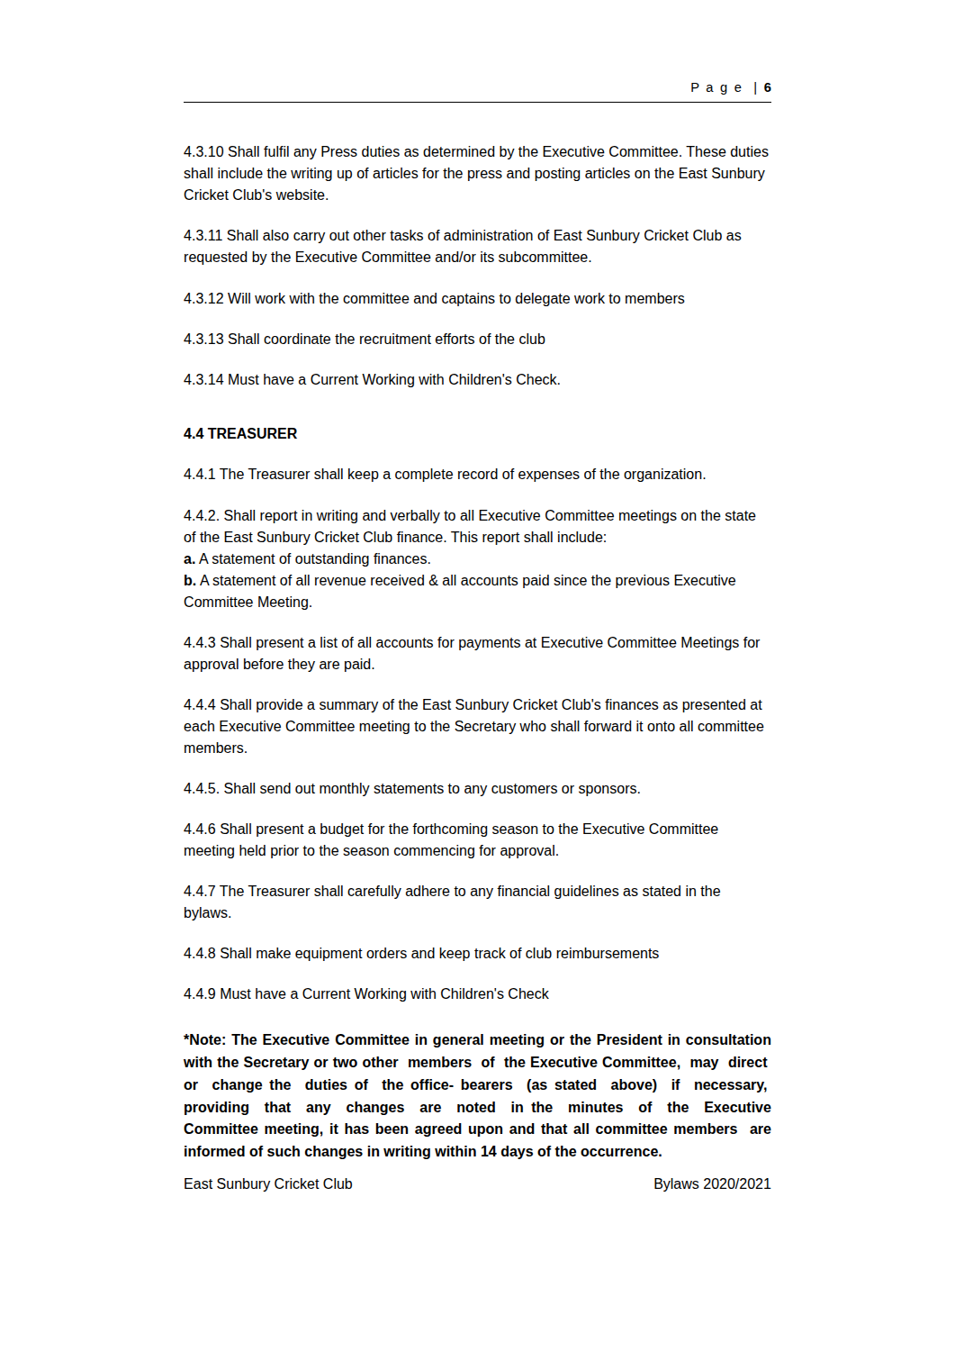P a g e | 6
4.3.10 Shall fulfil any Press duties as determined by the Executive Committee. These duties shall include the writing up of articles for the press and posting articles on the East Sunbury Cricket Club's website.
4.3.11 Shall also carry out other tasks of administration of East Sunbury Cricket Club as requested by the Executive Committee and/or its subcommittee.
4.3.12 Will work with the committee and captains to delegate work to members
4.3.13 Shall coordinate the recruitment efforts of the club
4.3.14 Must have a Current Working with Children's Check.
4.4 TREASURER
4.4.1 The Treasurer shall keep a complete record of expenses of the organization.
4.4.2. Shall report in writing and verbally to all Executive Committee meetings on the state of the East Sunbury Cricket Club finance. This report shall include:
a. A statement of outstanding finances.
b. A statement of all revenue received & all accounts paid since the previous Executive Committee Meeting.
4.4.3 Shall present a list of all accounts for payments at Executive Committee Meetings for approval before they are paid.
4.4.4 Shall provide a summary of the East Sunbury Cricket Club's finances as presented at each Executive Committee meeting to the Secretary who shall forward it onto all committee members.
4.4.5. Shall send out monthly statements to any customers or sponsors.
4.4.6 Shall present a budget for the forthcoming season to the Executive Committee meeting held prior to the season commencing for approval.
4.4.7 The Treasurer shall carefully adhere to any financial guidelines as stated in the bylaws.
4.4.8 Shall make equipment orders and keep track of club reimbursements
4.4.9 Must have a Current Working with Children's Check
*Note: The Executive Committee in general meeting or the President in consultation with the Secretary or two other members of the Executive Committee, may direct or change the duties of the office- bearers (as stated above) if necessary, providing that any changes are noted in the minutes of the Executive Committee meeting, it has been agreed upon and that all committee members are informed of such changes in writing within 14 days of the occurrence.
East Sunbury Cricket Club Bylaws 2020/2021